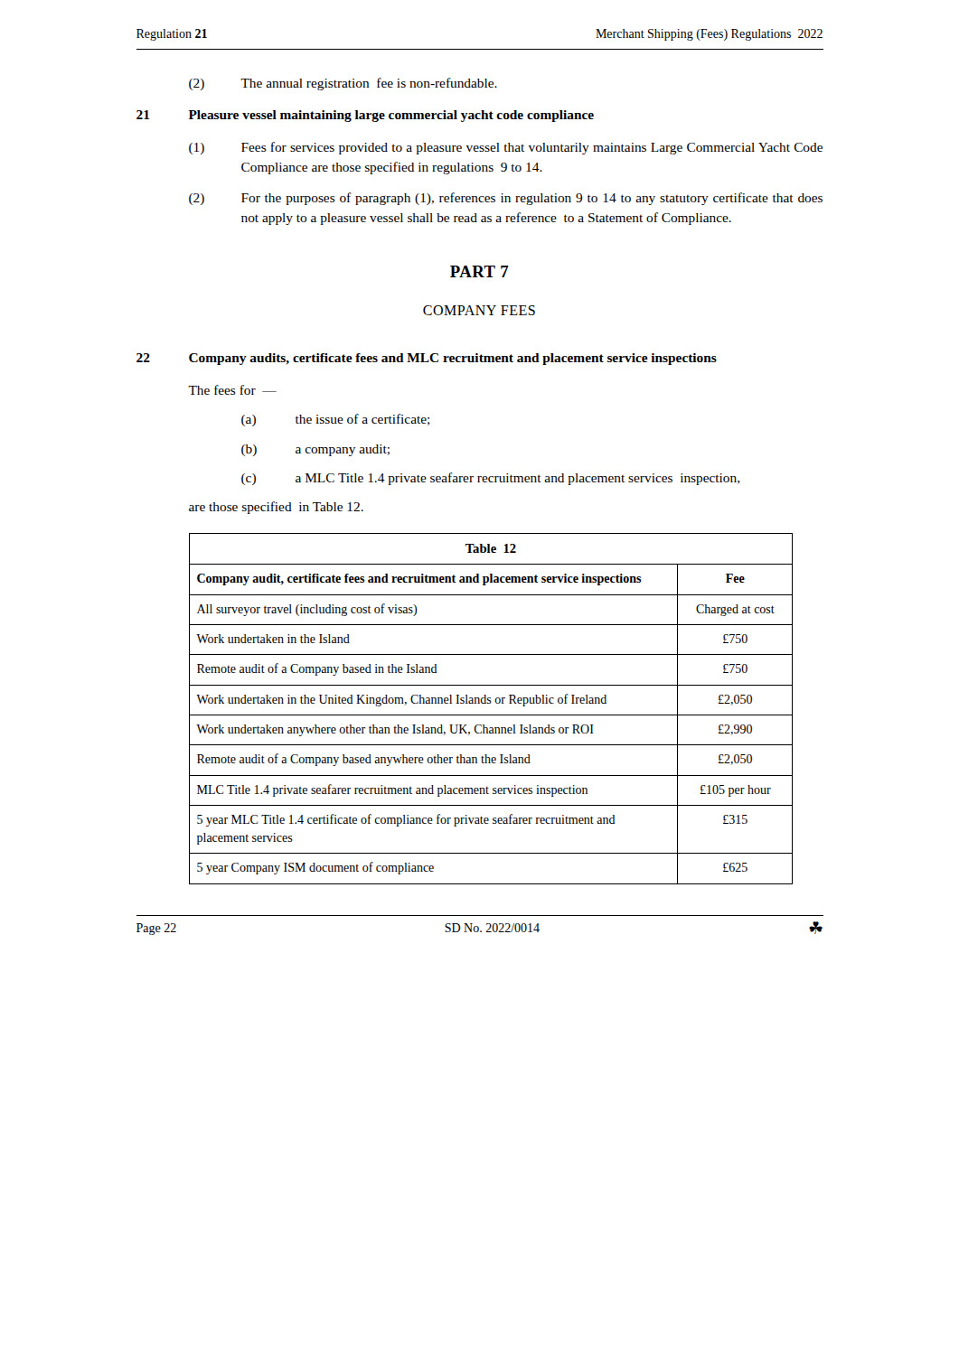Regulation 21
Merchant Shipping (Fees) Regulations 2022
(2)
The annual registration fee is non-refundable.
21
Pleasure vessel maintaining large commercial yacht code compliance
(1)
Fees for services provided to a pleasure vessel that voluntarily maintains Large Commercial Yacht Code Compliance are those specified in regulations 9 to 14.
(2)
For the purposes of paragraph (1), references in regulation 9 to 14 to any statutory certificate that does not apply to a pleasure vessel shall be read as a reference to a Statement of Compliance.
PART 7
COMPANY FEES
22
Company audits, certificate fees and MLC recruitment and placement service inspections
The fees for —
(a)
the issue of a certificate;
(b)
a company audit;
(c)
a MLC Title 1.4 private seafarer recruitment and placement services inspection,
are those specified in Table 12.
Table 12
| Company audit, certificate fees and recruitment and placement service inspections | Fee |
| --- | --- |
| All surveyor travel (including cost of visas) | Charged at cost |
| Work undertaken in the Island | £750 |
| Remote audit of a Company based in the Island | £750 |
| Work undertaken in the United Kingdom, Channel Islands or Republic of Ireland | £2,050 |
| Work undertaken anywhere other than the Island, UK, Channel Islands or ROI | £2,990 |
| Remote audit of a Company based anywhere other than the Island | £2,050 |
| MLC Title 1.4 private seafarer recruitment and placement services inspection | £105 per hour |
| 5 year MLC Title 1.4 certificate of compliance for private seafarer recruitment and placement services | £315 |
| 5 year Company ISM document of compliance | £625 |
Page 22
SD No. 2022/0014
☘